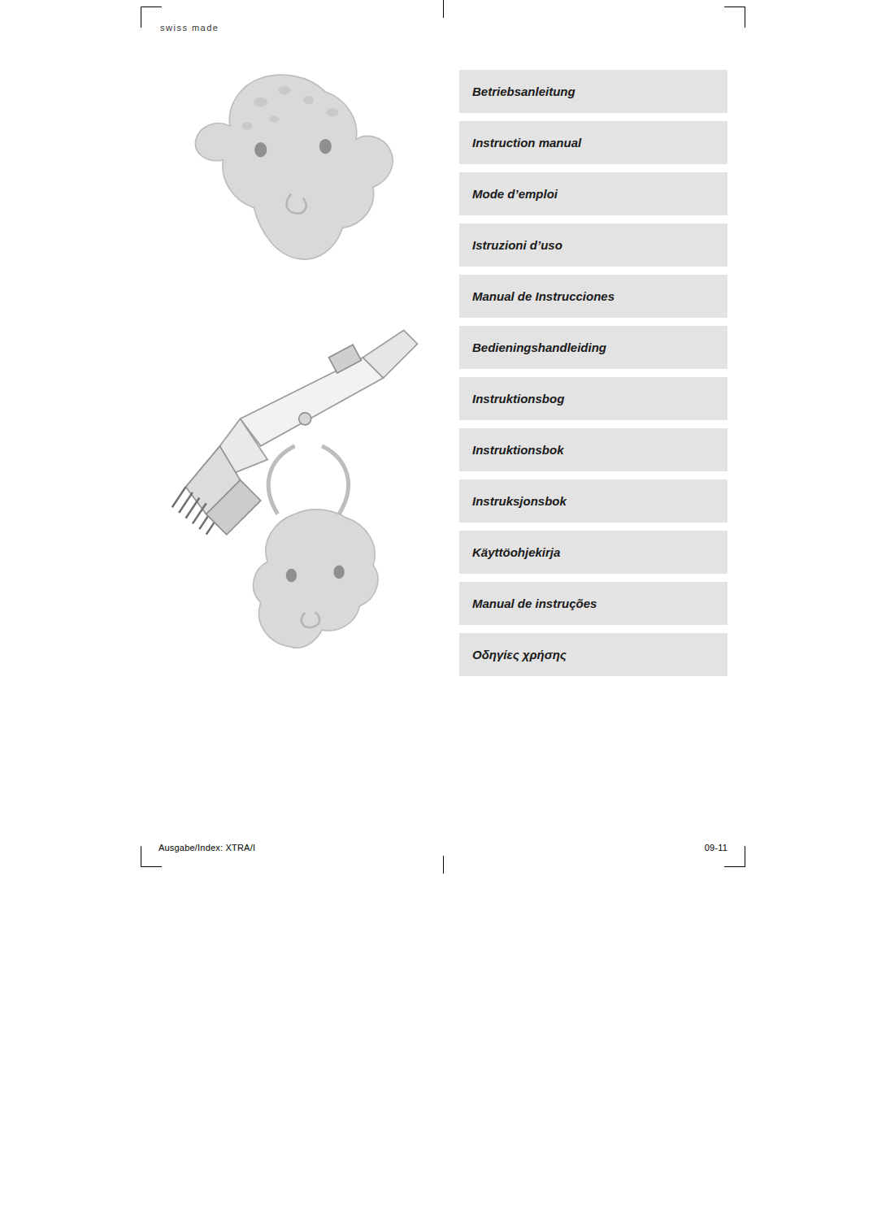swiss made
Betriebsanleitung
Instruction manual
Mode d’emploi
Istruzioni d’uso
Manual de Instrucciones
Bedieningshandleiding
Instruktionsbog
Instruktionsbok
Instruksjonsbok
Käyttöohjekirja
Manual de instruções
Οδηγίες χρήσης
Ausgabe/Index: XTRA/I 09-11